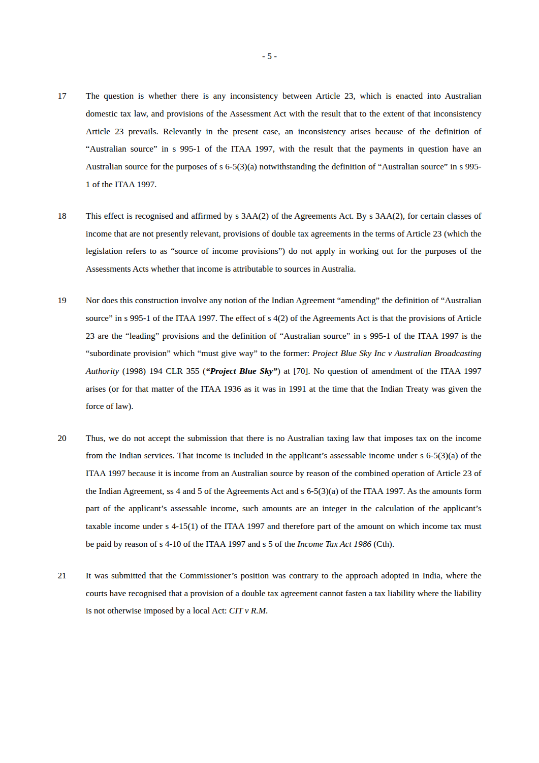- 5 -
17
The question is whether there is any inconsistency between Article 23, which is enacted into Australian domestic tax law, and provisions of the Assessment Act with the result that to the extent of that inconsistency Article 23 prevails. Relevantly in the present case, an inconsistency arises because of the definition of “Australian source” in s 995-1 of the ITAA 1997, with the result that the payments in question have an Australian source for the purposes of s 6-5(3)(a) notwithstanding the definition of “Australian source” in s 995-1 of the ITAA 1997.
18
This effect is recognised and affirmed by s 3AA(2) of the Agreements Act. By s 3AA(2), for certain classes of income that are not presently relevant, provisions of double tax agreements in the terms of Article 23 (which the legislation refers to as “source of income provisions”) do not apply in working out for the purposes of the Assessments Acts whether that income is attributable to sources in Australia.
19
Nor does this construction involve any notion of the Indian Agreement “amending” the definition of “Australian source” in s 995-1 of the ITAA 1997. The effect of s 4(2) of the Agreements Act is that the provisions of Article 23 are the “leading” provisions and the definition of “Australian source” in s 995-1 of the ITAA 1997 is the “subordinate provision” which “must give way” to the former: Project Blue Sky Inc v Australian Broadcasting Authority (1998) 194 CLR 355 (“Project Blue Sky”) at [70]. No question of amendment of the ITAA 1997 arises (or for that matter of the ITAA 1936 as it was in 1991 at the time that the Indian Treaty was given the force of law).
20
Thus, we do not accept the submission that there is no Australian taxing law that imposes tax on the income from the Indian services. That income is included in the applicant’s assessable income under s 6-5(3)(a) of the ITAA 1997 because it is income from an Australian source by reason of the combined operation of Article 23 of the Indian Agreement, ss 4 and 5 of the Agreements Act and s 6-5(3)(a) of the ITAA 1997. As the amounts form part of the applicant’s assessable income, such amounts are an integer in the calculation of the applicant’s taxable income under s 4-15(1) of the ITAA 1997 and therefore part of the amount on which income tax must be paid by reason of s 4-10 of the ITAA 1997 and s 5 of the Income Tax Act 1986 (Cth).
21
It was submitted that the Commissioner’s position was contrary to the approach adopted in India, where the courts have recognised that a provision of a double tax agreement cannot fasten a tax liability where the liability is not otherwise imposed by a local Act: CIT v R.M.